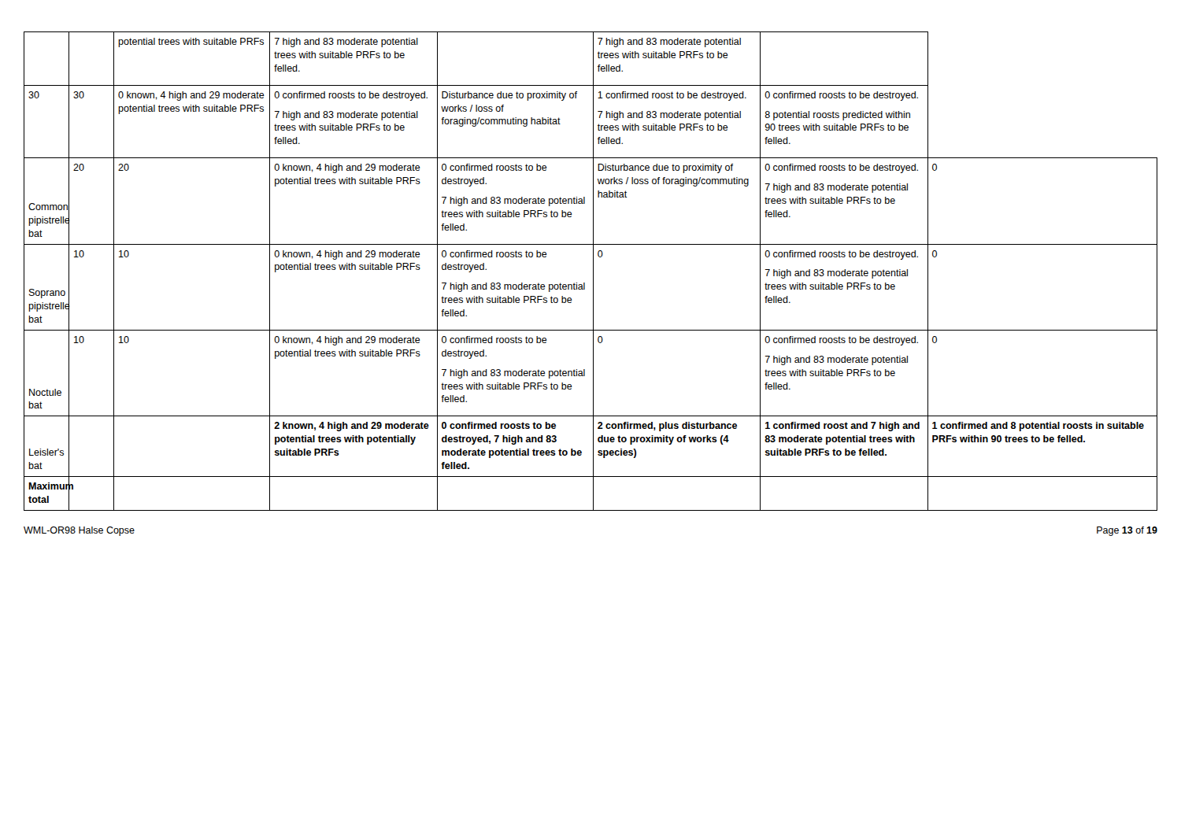| | | potential trees with suitable PRFs | 7 high and 83 moderate potential trees with suitable PRFs to be felled. | | 7 high and 83 moderate potential trees with suitable PRFs to be felled. | |
| 30 | 30 | 0 known, 4 high and 29 moderate potential trees with suitable PRFs | 0 confirmed roosts to be destroyed. 7 high and 83 moderate potential trees with suitable PRFs to be felled. | Disturbance due to proximity of works / loss of foraging/commuting habitat | 1 confirmed roost to be destroyed. 7 high and 83 moderate potential trees with suitable PRFs to be felled. | 0 confirmed roosts to be destroyed. 8 potential roosts predicted within 90 trees with suitable PRFs to be felled. |
| Common pipistrelle bat | 20 | 20 | 0 known, 4 high and 29 moderate potential trees with suitable PRFs | 0 confirmed roosts to be destroyed. 7 high and 83 moderate potential trees with suitable PRFs to be felled. | Disturbance due to proximity of works / loss of foraging/commuting habitat | 0 confirmed roosts to be destroyed. 7 high and 83 moderate potential trees with suitable PRFs to be felled. | 0 |
| Soprano pipistrelle bat | 10 | 10 | 0 known, 4 high and 29 moderate potential trees with suitable PRFs | 0 confirmed roosts to be destroyed. 7 high and 83 moderate potential trees with suitable PRFs to be felled. | 0 | 0 confirmed roosts to be destroyed. 7 high and 83 moderate potential trees with suitable PRFs to be felled. | 0 |
| Noctule bat | 10 | 10 | 0 known, 4 high and 29 moderate potential trees with suitable PRFs | 0 confirmed roosts to be destroyed. 7 high and 83 moderate potential trees with suitable PRFs to be felled. | 0 | 0 confirmed roosts to be destroyed. 7 high and 83 moderate potential trees with suitable PRFs to be felled. | 0 |
| Leisler's bat | | | 2 known, 4 high and 29 moderate potential trees with potentially suitable PRFs | 0 confirmed roosts to be destroyed, 7 high and 83 moderate potential trees to be felled. | 2 confirmed, plus disturbance due to proximity of works (4 species) | 1 confirmed roost and 7 high and 83 moderate potential trees with suitable PRFs to be felled. | 1 confirmed and 8 potential roosts in suitable PRFs within 90 trees to be felled. |
| Maximum total | | | | | | | |
WML-OR98 Halse Copse
Page 13 of 19